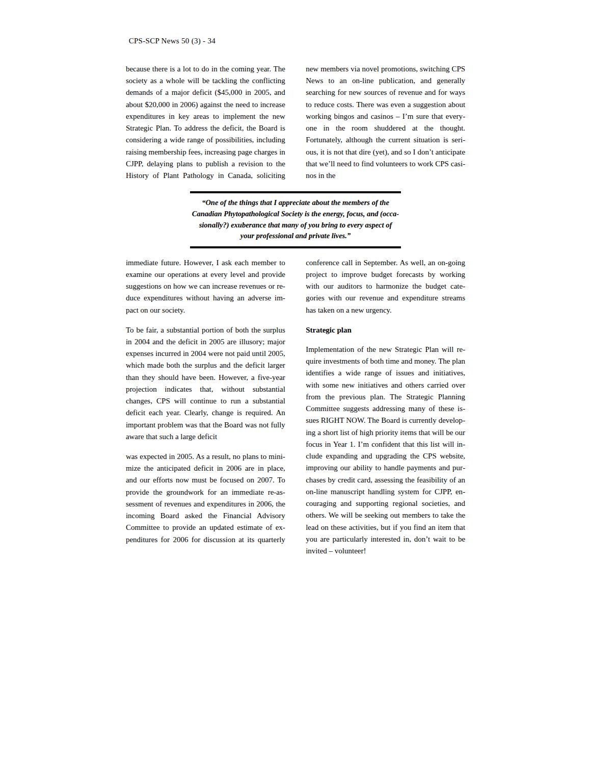CPS-SCP News 50 (3) - 34
because there is a lot to do in the coming year. The society as a whole will be tackling the conflicting demands of a major deficit ($45,000 in 2005, and about $20,000 in 2006) against the need to increase expenditures in key areas to implement the new Strategic Plan. To address the deficit, the Board is considering a wide range of possibilities, including raising membership fees, increasing page charges in CJPP, delaying plans to publish a revision to the History of Plant Pathology in Canada, soliciting new members via novel promotions, switching CPS News to an on-line publication, and generally searching for new sources of revenue and for ways to reduce costs. There was even a suggestion about working bingos and casinos – I’m sure that everyone in the room shuddered at the thought. Fortunately, although the current situation is serious, it is not that dire (yet), and so I don’t anticipate that we’ll need to find volunteers to work CPS casinos in the
“One of the things that I appreciate about the members of the Canadian Phytopathological Society is the energy, focus, and (occasionally?) exuberance that many of you bring to every aspect of your professional and private lives.”
immediate future. However, I ask each member to examine our operations at every level and provide suggestions on how we can increase revenues or reduce expenditures without having an adverse impact on our society.
To be fair, a substantial portion of both the surplus in 2004 and the deficit in 2005 are illusory; major expenses incurred in 2004 were not paid until 2005, which made both the surplus and the deficit larger than they should have been. However, a five-year projection indicates that, without substantial changes, CPS will continue to run a substantial deficit each year. Clearly, change is required. An important problem was that the Board was not fully aware that such a large deficit
was expected in 2005. As a result, no plans to minimize the anticipated deficit in 2006 are in place, and our efforts now must be focused on 2007. To provide the groundwork for an immediate re-assessment of revenues and expenditures in 2006, the incoming Board asked the Financial Advisory Committee to provide an updated estimate of expenditures for 2006 for discussion at its quarterly conference call in September. As well, an on-going project to improve budget forecasts by working with our auditors to harmonize the budget categories with our revenue and expenditure streams has taken on a new urgency.
Strategic plan
Implementation of the new Strategic Plan will require investments of both time and money. The plan identifies a wide range of issues and initiatives, with some new initiatives and others carried over from the previous plan. The Strategic Planning Committee suggests addressing many of these issues RIGHT NOW. The Board is currently developing a short list of high priority items that will be our focus in Year 1. I’m confident that this list will include expanding and upgrading the CPS website, improving our ability to handle payments and purchases by credit card, assessing the feasibility of an on-line manuscript handling system for CJPP, encouraging and supporting regional societies, and others. We will be seeking out members to take the lead on these activities, but if you find an item that you are particularly interested in, don’t wait to be invited – volunteer!